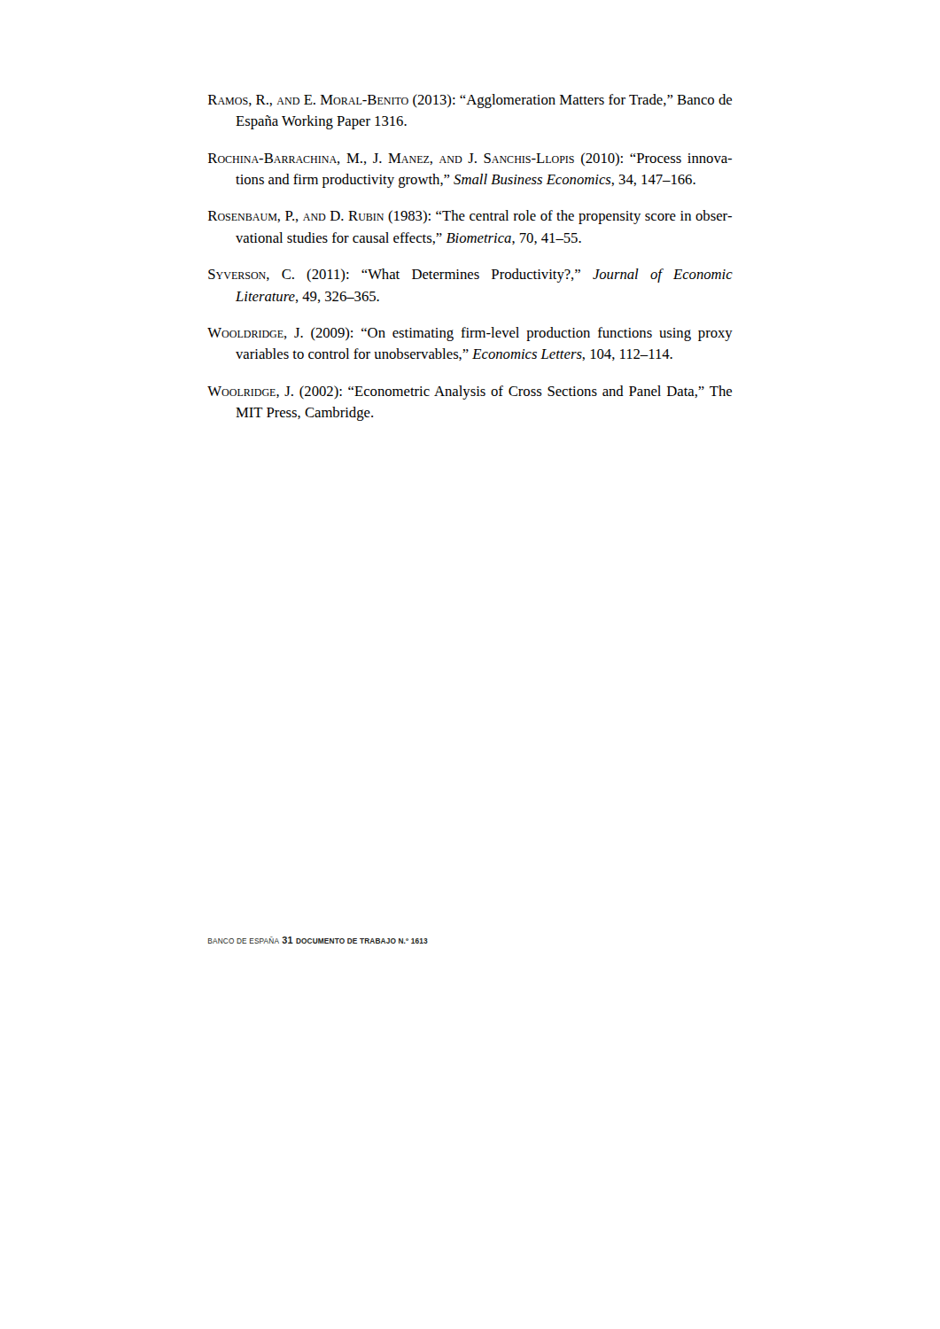Ramos, R., and E. Moral-Benito (2013): “Agglomeration Matters for Trade,” Banco de España Working Paper 1316.
Rochina-Barrachina, M., J. Manez, and J. Sanchis-Llopis (2010): “Process innovations and firm productivity growth,” Small Business Economics, 34, 147–166.
Rosenbaum, P., and D. Rubin (1983): “The central role of the propensity score in observational studies for causal effects,” Biometrica, 70, 41–55.
Syverson, C. (2011): “What Determines Productivity?,” Journal of Economic Literature, 49, 326–365.
Wooldridge, J. (2009): “On estimating firm-level production functions using proxy variables to control for unobservables,” Economics Letters, 104, 112–114.
Woolridge, J. (2002): “Econometric Analysis of Cross Sections and Panel Data,” The MIT Press, Cambridge.
BANCO DE ESPAÑA 31 DOCUMENTO DE TRABAJO N.º 1613